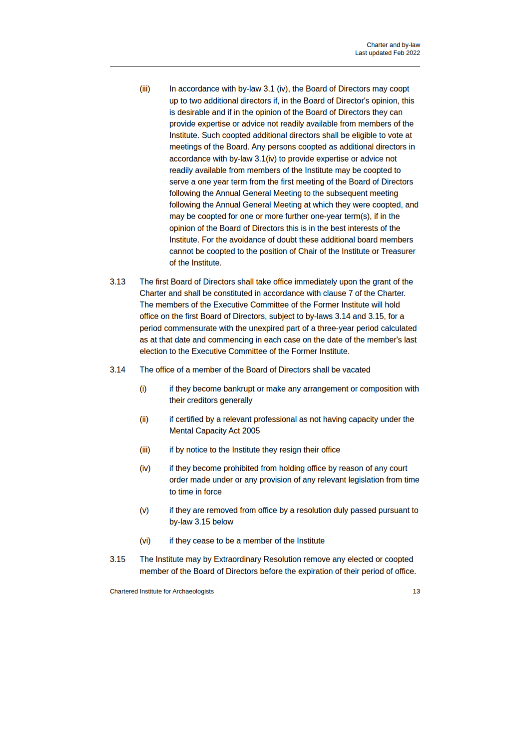Charter and by-law
Last updated Feb 2022
(iii)
In accordance with by-law 3.1 (iv), the Board of Directors may coopt up to two additional directors if, in the Board of Director's opinion, this is desirable and if in the opinion of the Board of Directors they can provide expertise or advice not readily available from members of the Institute. Such coopted additional directors shall be eligible to vote at meetings of the Board. Any persons coopted as additional directors in accordance with by-law 3.1(iv) to provide expertise or advice not readily available from members of the Institute may be coopted to serve a one year term from the first meeting of the Board of Directors following the Annual General Meeting to the subsequent meeting following the Annual General Meeting at which they were coopted, and may be coopted for one or more further one-year term(s), if in the opinion of the Board of Directors this is in the best interests of the Institute. For the avoidance of doubt these additional board members cannot be coopted to the position of Chair of the Institute or Treasurer of the Institute.
3.13
The first Board of Directors shall take office immediately upon the grant of the Charter and shall be constituted in accordance with clause 7 of the Charter. The members of the Executive Committee of the Former Institute will hold office on the first Board of Directors, subject to by-laws 3.14 and 3.15, for a period commensurate with the unexpired part of a three-year period calculated as at that date and commencing in each case on the date of the member's last election to the Executive Committee of the Former Institute.
3.14
The office of a member of the Board of Directors shall be vacated
(i)
if they become bankrupt or make any arrangement or composition with their creditors generally
(ii)
if certified by a relevant professional as not having capacity under the Mental Capacity Act 2005
(iii)
if by notice to the Institute they resign their office
(iv)
if they become prohibited from holding office by reason of any court order made under or any provision of any relevant legislation from time to time in force
(v)
if they are removed from office by a resolution duly passed pursuant to by-law 3.15 below
(vi)
if they cease to be a member of the Institute
3.15
The Institute may by Extraordinary Resolution remove any elected or coopted member of the Board of Directors before the expiration of their period of office.
Chartered Institute for Archaeologists 13